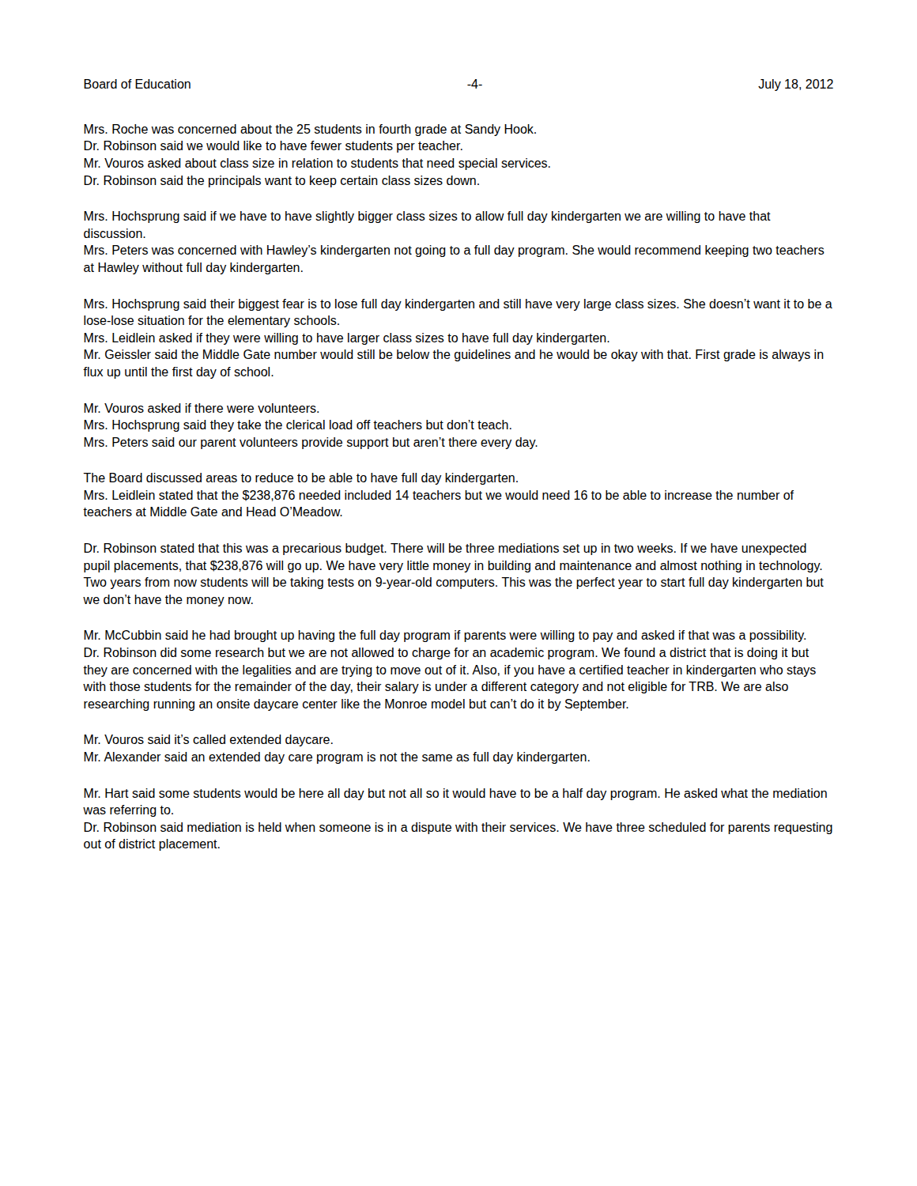Board of Education
-4-
July 18, 2012
Mrs. Roche was concerned about the 25 students in fourth grade at Sandy Hook.
Dr. Robinson said we would like to have fewer students per teacher.
Mr. Vouros asked about class size in relation to students that need special services.
Dr. Robinson said the principals want to keep certain class sizes down.
Mrs. Hochsprung said if we have to have slightly bigger class sizes to allow full day kindergarten we are willing to have that discussion.
Mrs. Peters was concerned with Hawley’s kindergarten not going to a full day program. She would recommend keeping two teachers at Hawley without full day kindergarten.
Mrs. Hochsprung said their biggest fear is to lose full day kindergarten and still have very large class sizes. She doesn’t want it to be a lose-lose situation for the elementary schools.
Mrs. Leidlein asked if they were willing to have larger class sizes to have full day kindergarten.
Mr. Geissler said the Middle Gate number would still be below the guidelines and he would be okay with that. First grade is always in flux up until the first day of school.
Mr. Vouros asked if there were volunteers.
Mrs. Hochsprung said they take the clerical load off teachers but don’t teach.
Mrs. Peters said our parent volunteers provide support but aren’t there every day.
The Board discussed areas to reduce to be able to have full day kindergarten.
Mrs. Leidlein stated that the $238,876 needed included 14 teachers but we would need 16 to be able to increase the number of teachers at Middle Gate and Head O’Meadow.
Dr. Robinson stated that this was a precarious budget. There will be three mediations set up in two weeks. If we have unexpected pupil placements, that $238,876 will go up. We have very little money in building and maintenance and almost nothing in technology. Two years from now students will be taking tests on 9-year-old computers. This was the perfect year to start full day kindergarten but we don’t have the money now.
Mr. McCubbin said he had brought up having the full day program if parents were willing to pay and asked if that was a possibility.
Dr. Robinson did some research but we are not allowed to charge for an academic program. We found a district that is doing it but they are concerned with the legalities and are trying to move out of it. Also, if you have a certified teacher in kindergarten who stays with those students for the remainder of the day, their salary is under a different category and not eligible for TRB. We are also researching running an onsite daycare center like the Monroe model but can’t do it by September.
Mr. Vouros said it’s called extended daycare.
Mr. Alexander said an extended day care program is not the same as full day kindergarten.
Mr. Hart said some students would be here all day but not all so it would have to be a half day program. He asked what the mediation was referring to.
Dr. Robinson said mediation is held when someone is in a dispute with their services. We have three scheduled for parents requesting out of district placement.